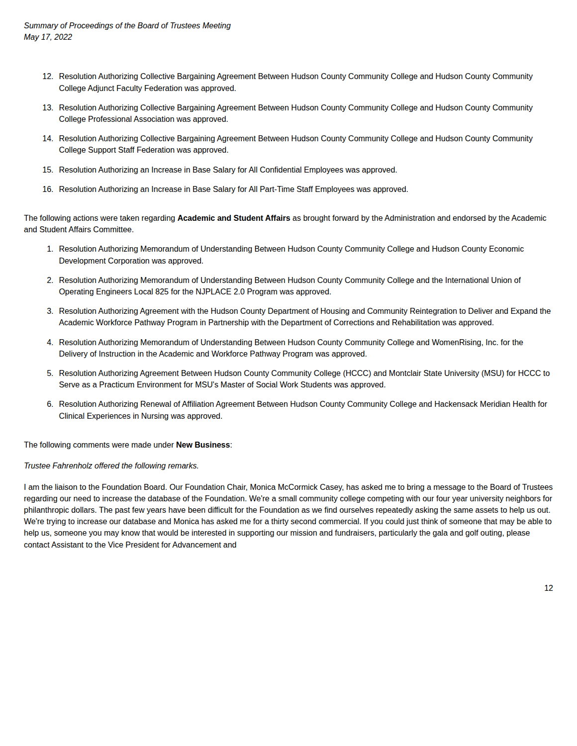Summary of Proceedings of the Board of Trustees Meeting
May 17, 2022
Resolution Authorizing Collective Bargaining Agreement Between Hudson County Community College and Hudson County Community College Adjunct Faculty Federation was approved.
Resolution Authorizing Collective Bargaining Agreement Between Hudson County Community College and Hudson County Community College Professional Association was approved.
Resolution Authorizing Collective Bargaining Agreement Between Hudson County Community College and Hudson County Community College Support Staff Federation was approved.
Resolution Authorizing an Increase in Base Salary for All Confidential Employees was approved.
Resolution Authorizing an Increase in Base Salary for All Part-Time Staff Employees was approved.
The following actions were taken regarding Academic and Student Affairs as brought forward by the Administration and endorsed by the Academic and Student Affairs Committee.
Resolution Authorizing Memorandum of Understanding Between Hudson County Community College and Hudson County Economic Development Corporation was approved.
Resolution Authorizing Memorandum of Understanding Between Hudson County Community College and the International Union of Operating Engineers Local 825 for the NJPLACE 2.0 Program was approved.
Resolution Authorizing Agreement with the Hudson County Department of Housing and Community Reintegration to Deliver and Expand the Academic Workforce Pathway Program in Partnership with the Department of Corrections and Rehabilitation was approved.
Resolution Authorizing Memorandum of Understanding Between Hudson County Community College and WomenRising, Inc. for the Delivery of Instruction in the Academic and Workforce Pathway Program was approved.
Resolution Authorizing Agreement Between Hudson County Community College (HCCC) and Montclair State University (MSU) for HCCC to Serve as a Practicum Environment for MSU's Master of Social Work Students was approved.
Resolution Authorizing Renewal of Affiliation Agreement Between Hudson County Community College and Hackensack Meridian Health for Clinical Experiences in Nursing was approved.
The following comments were made under New Business:
Trustee Fahrenholz offered the following remarks.
I am the liaison to the Foundation Board. Our Foundation Chair, Monica McCormick Casey, has asked me to bring a message to the Board of Trustees regarding our need to increase the database of the Foundation. We're a small community college competing with our four year university neighbors for philanthropic dollars. The past few years have been difficult for the Foundation as we find ourselves repeatedly asking the same assets to help us out. We're trying to increase our database and Monica has asked me for a thirty second commercial. If you could just think of someone that may be able to help us, someone you may know that would be interested in supporting our mission and fundraisers, particularly the gala and golf outing, please contact Assistant to the Vice President for Advancement and
12